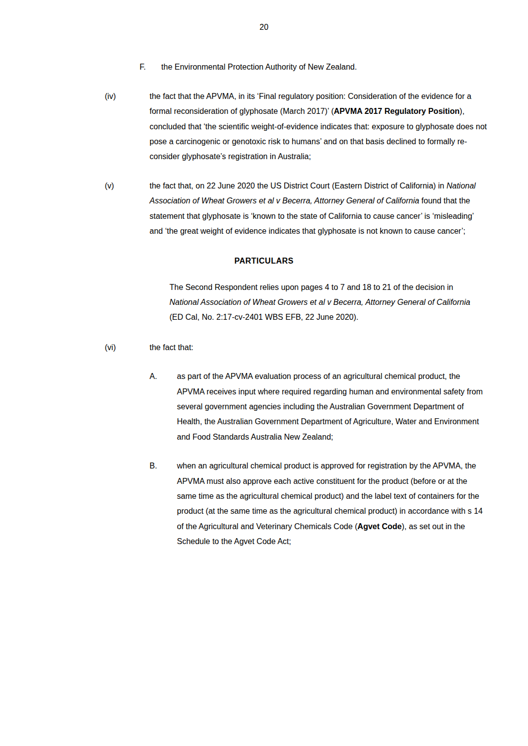20
F. the Environmental Protection Authority of New Zealand.
(iv)
the fact that the APVMA, in its ‘Final regulatory position: Consideration of the evidence for a formal reconsideration of glyphosate (March 2017)’ (APVMA 2017 Regulatory Position), concluded that ‘the scientific weight-of-evidence indicates that: exposure to glyphosate does not pose a carcinogenic or genotoxic risk to humans’ and on that basis declined to formally re-consider glyphosate’s registration in Australia;
(v)
the fact that, on 22 June 2020 the US District Court (Eastern District of California) in National Association of Wheat Growers et al v Becerra, Attorney General of California found that the statement that glyphosate is ‘known to the state of California to cause cancer’ is ‘misleading’ and ‘the great weight of evidence indicates that glyphosate is not known to cause cancer’;
PARTICULARS
The Second Respondent relies upon pages 4 to 7 and 18 to 21 of the decision in National Association of Wheat Growers et al v Becerra, Attorney General of California (ED Cal, No. 2:17-cv-2401 WBS EFB, 22 June 2020).
(vi)
the fact that:
A.
as part of the APVMA evaluation process of an agricultural chemical product, the APVMA receives input where required regarding human and environmental safety from several government agencies including the Australian Government Department of Health, the Australian Government Department of Agriculture, Water and Environment and Food Standards Australia New Zealand;
B.
when an agricultural chemical product is approved for registration by the APVMA, the APVMA must also approve each active constituent for the product (before or at the same time as the agricultural chemical product) and the label text of containers for the product (at the same time as the agricultural chemical product) in accordance with s 14 of the Agricultural and Veterinary Chemicals Code (Agvet Code), as set out in the Schedule to the Agvet Code Act;